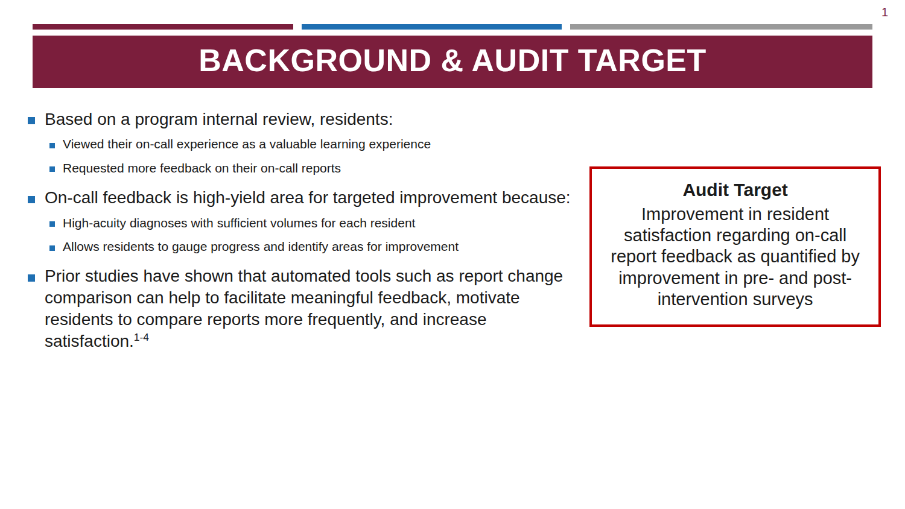1
BACKGROUND & AUDIT TARGET
Based on a program internal review, residents:
Viewed their on-call experience as a valuable learning experience
Requested more feedback on their on-call reports
On-call feedback is high-yield area for targeted improvement because:
High-acuity diagnoses with sufficient volumes for each resident
Allows residents to gauge progress and identify areas for improvement
Prior studies have shown that automated tools such as report change comparison can help to facilitate meaningful feedback, motivate residents to compare reports more frequently, and increase satisfaction.1-4
Audit Target
Improvement in resident satisfaction regarding on-call report feedback as quantified by improvement in pre- and post-intervention surveys